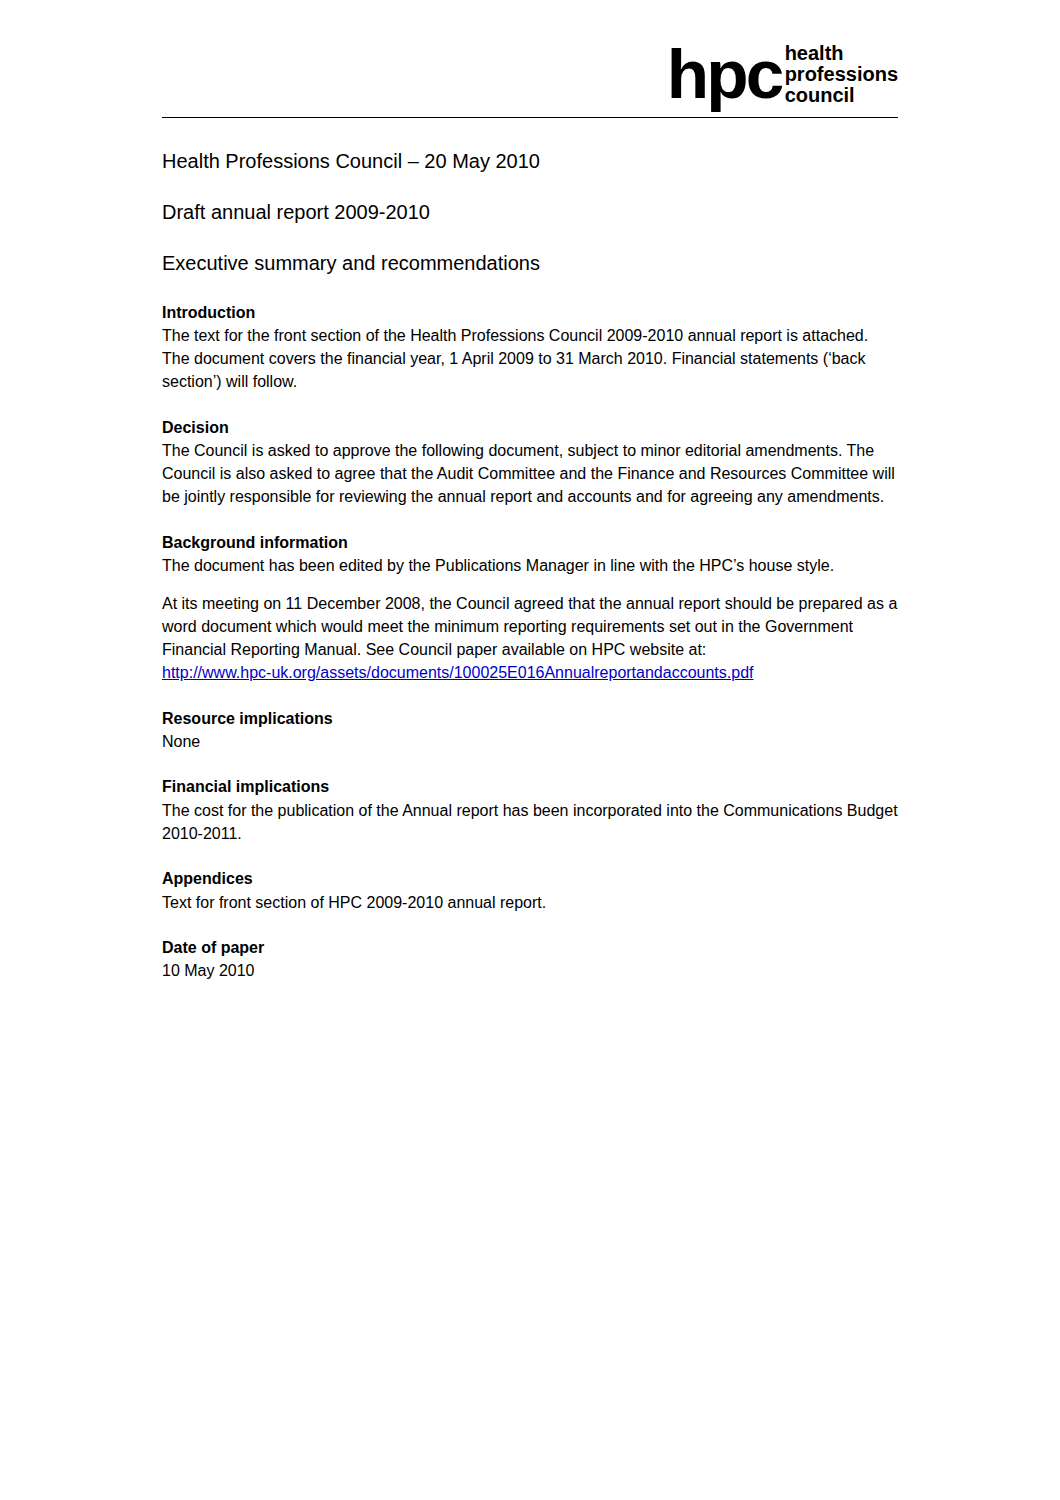hpc health
professions
council
Health Professions Council – 20 May 2010
Draft annual report 2009-2010
Executive summary and recommendations
Introduction
The text for the front section of the Health Professions Council 2009-2010 annual report is attached. The document covers the financial year, 1 April 2009 to 31 March 2010. Financial statements (‘back section’) will follow.
Decision
The Council is asked to approve the following document, subject to minor editorial amendments. The Council is also asked to agree that the Audit Committee and the Finance and Resources Committee will be jointly responsible for reviewing the annual report and accounts and for agreeing any amendments.
Background information
The document has been edited by the Publications Manager in line with the HPC’s house style.
At its meeting on 11 December 2008, the Council agreed that the annual report should be prepared as a word document which would meet the minimum reporting requirements set out in the Government Financial Reporting Manual. See Council paper available on HPC website at:
http://www.hpc-uk.org/assets/documents/100025E016Annualreportandaccounts.pdf
Resource implications
None
Financial implications
The cost for the publication of the Annual report has been incorporated into the Communications Budget 2010-2011.
Appendices
Text for front section of HPC 2009-2010 annual report.
Date of paper
10 May 2010